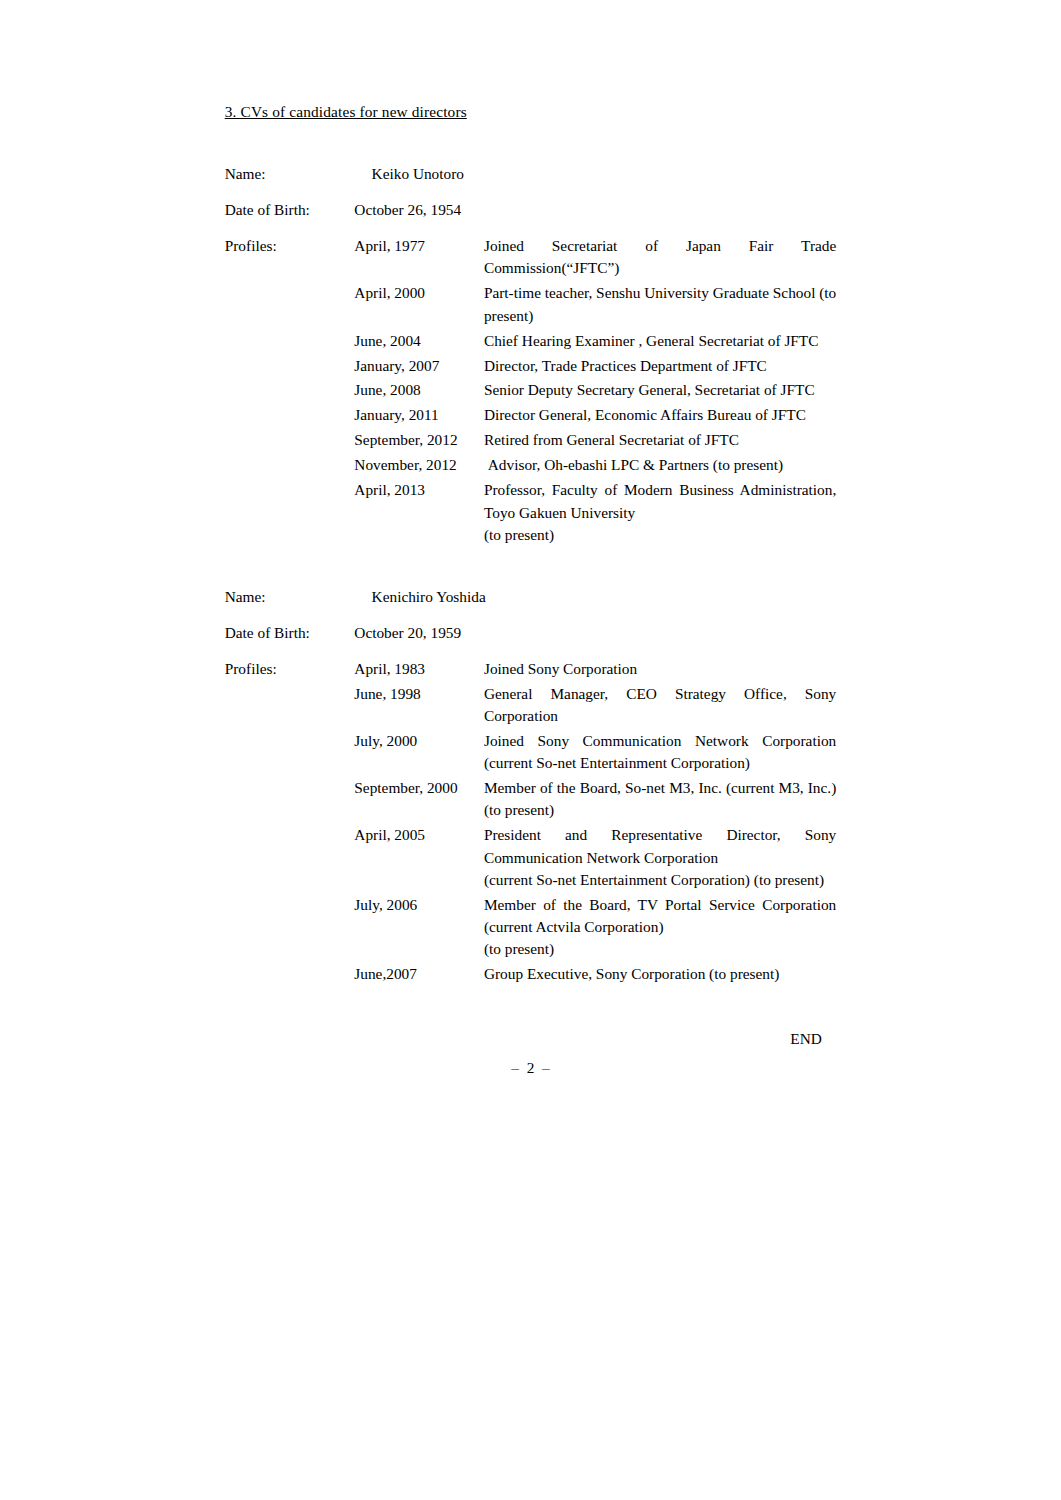3. CVs of candidates for new directors
| Name: | Keiko Unotoro |
| Date of Birth: | October 26, 1954 |
| Profiles: | April, 1977 | Joined Secretariat of Japan Fair Trade Commission(“JFTC”) |
| | April, 2000 | Part-time teacher, Senshu University Graduate School (to present) |
| | June, 2004 | Chief Hearing Examiner , General Secretariat of JFTC |
| | January, 2007 | Director, Trade Practices Department of JFTC |
| | June, 2008 | Senior Deputy Secretary General, Secretariat of JFTC |
| | January, 2011 | Director General, Economic Affairs Bureau of JFTC |
| | September, 2012 | Retired from General Secretariat of JFTC |
| | November, 2012 | Advisor, Oh-ebashi LPC & Partners (to present) |
| | April, 2013 | Professor, Faculty of Modern Business Administration, Toyo Gakuen University (to present) |
| Name: | Kenichiro Yoshida |
| Date of Birth: | October 20, 1959 |
| Profiles: | April, 1983 | Joined Sony Corporation |
| | June, 1998 | General Manager, CEO Strategy Office, Sony Corporation |
| | July, 2000 | Joined Sony Communication Network Corporation (current So-net Entertainment Corporation) |
| | September, 2000 | Member of the Board, So-net M3, Inc. (current M3, Inc.) (to present) |
| | April, 2005 | President and Representative Director, Sony Communication Network Corporation (current So-net Entertainment Corporation) (to present) |
| | July, 2006 | Member of the Board, TV Portal Service Corporation (current Actvila Corporation) (to present) |
| | June,2007 | Group Executive, Sony Corporation (to present) |
END
– 2 –